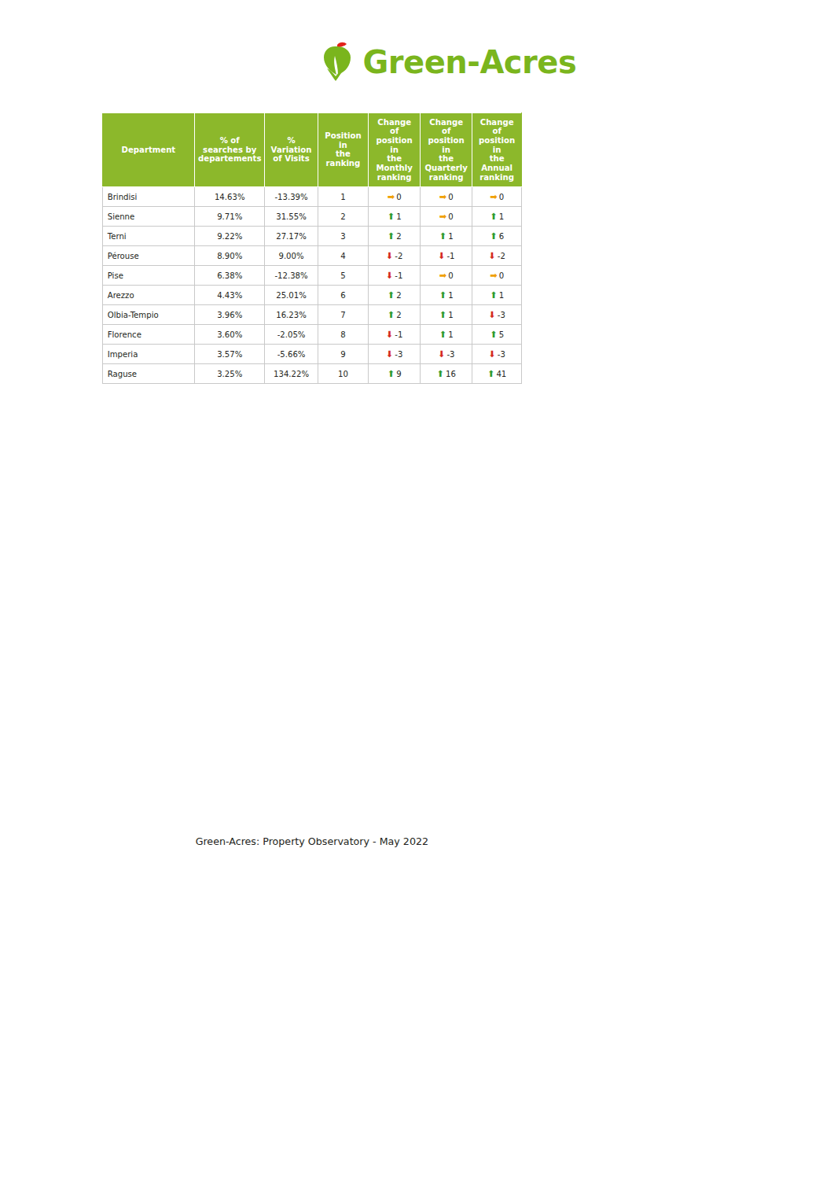Green-Acres
| Department | % of searches by departements | % Variation of Visits | Position in the ranking | Change of position in the Monthly ranking | Change of position in the Quarterly ranking | Change of position in the Annual ranking |
| --- | --- | --- | --- | --- | --- | --- |
| Brindisi | 14.63% | -13.39% | 1 | ➡ 0 | ➡ 0 | ➡ 0 |
| Sienne | 9.71% | 31.55% | 2 | ⬆ 1 | ➡ 0 | ⬆ 1 |
| Terni | 9.22% | 27.17% | 3 | ⬆ 2 | ⬆ 1 | ⬆ 6 |
| Pérouse | 8.90% | 9.00% | 4 | ⬇ -2 | ⬇ -1 | ⬇ -2 |
| Pise | 6.38% | -12.38% | 5 | ⬇ -1 | ➡ 0 | ➡ 0 |
| Arezzo | 4.43% | 25.01% | 6 | ⬆ 2 | ⬆ 1 | ⬆ 1 |
| Olbia-Tempio | 3.96% | 16.23% | 7 | ⬆ 2 | ⬆ 1 | ⬇ -3 |
| Florence | 3.60% | -2.05% | 8 | ⬇ -1 | ⬆ 1 | ⬆ 5 |
| Imperia | 3.57% | -5.66% | 9 | ⬇ -3 | ⬇ -3 | ⬇ -3 |
| Raguse | 3.25% | 134.22% | 10 | ⬆ 9 | ⬆ 16 | ⬆ 41 |
Green-Acres: Property Observatory - May 2022